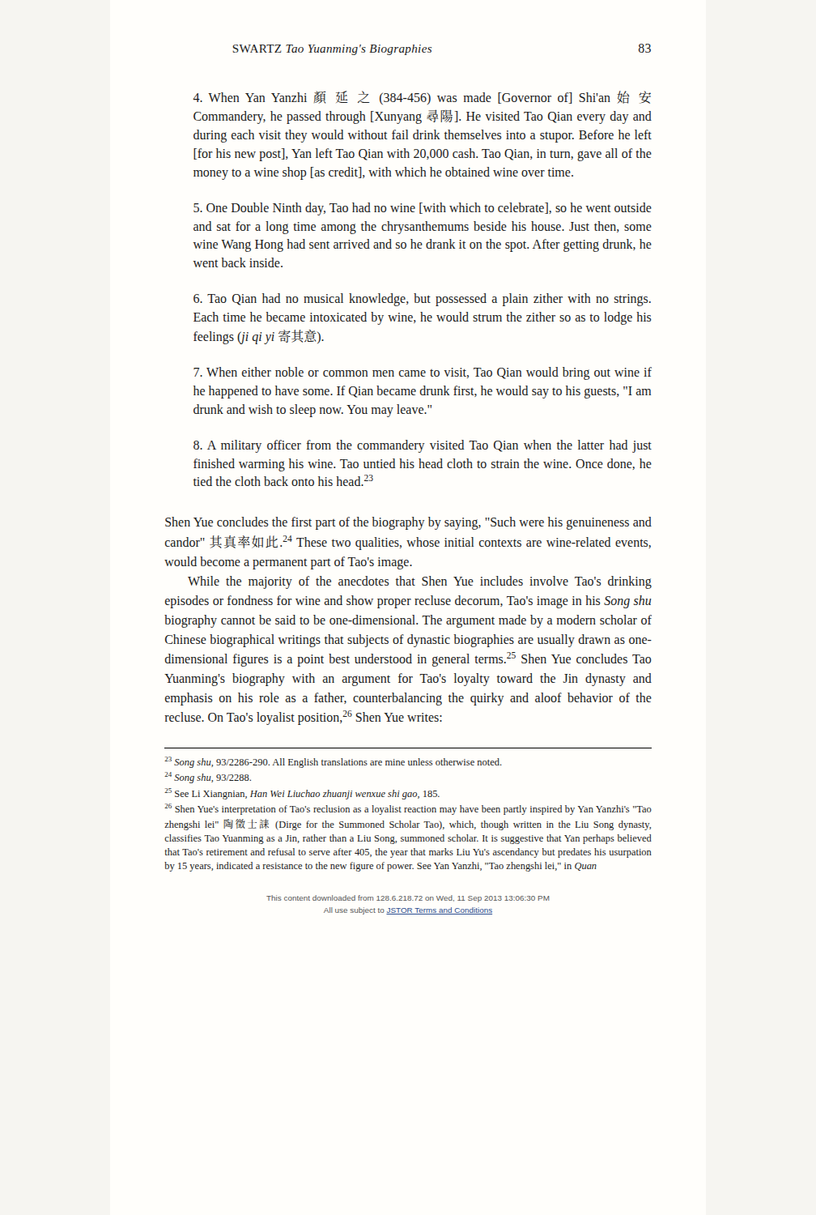SWARTZ Tao Yuanming's Biographies 83
4. When Yan Yanzhi 顏 延 之 (384-456) was made [Governor of] Shi'an 始 安 Commandery, he passed through [Xunyang 尋陽]. He visited Tao Qian every day and during each visit they would without fail drink themselves into a stupor. Before he left [for his new post], Yan left Tao Qian with 20,000 cash. Tao Qian, in turn, gave all of the money to a wine shop [as credit], with which he obtained wine over time.
5. One Double Ninth day, Tao had no wine [with which to celebrate], so he went outside and sat for a long time among the chrysanthemums beside his house. Just then, some wine Wang Hong had sent arrived and so he drank it on the spot. After getting drunk, he went back inside.
6. Tao Qian had no musical knowledge, but possessed a plain zither with no strings. Each time he became intoxicated by wine, he would strum the zither so as to lodge his feelings (ji qi yi 寄其意).
7. When either noble or common men came to visit, Tao Qian would bring out wine if he happened to have some. If Qian became drunk first, he would say to his guests, "I am drunk and wish to sleep now. You may leave."
8. A military officer from the commandery visited Tao Qian when the latter had just finished warming his wine. Tao untied his head cloth to strain the wine. Once done, he tied the cloth back onto his head.23
Shen Yue concludes the first part of the biography by saying, "Such were his genuineness and candor" 其真率如此.24 These two qualities, whose initial contexts are wine-related events, would become a permanent part of Tao's image.
While the majority of the anecdotes that Shen Yue includes involve Tao's drinking episodes or fondness for wine and show proper recluse decorum, Tao's image in his Song shu biography cannot be said to be one-dimensional. The argument made by a modern scholar of Chinese biographical writings that subjects of dynastic biographies are usually drawn as one-dimensional figures is a point best understood in general terms.25 Shen Yue concludes Tao Yuanming's biography with an argument for Tao's loyalty toward the Jin dynasty and emphasis on his role as a father, counterbalancing the quirky and aloof behavior of the recluse. On Tao's loyalist position,26 Shen Yue writes:
23 Song shu, 93/2286-290. All English translations are mine unless otherwise noted.
24 Song shu, 93/2288.
25 See Li Xiangnian, Han Wei Liuchao zhuanji wenxue shi gao, 185.
26 Shen Yue's interpretation of Tao's reclusion as a loyalist reaction may have been partly inspired by Yan Yanzhi's "Tao zhengshi lei" 陶徵士誄 (Dirge for the Summoned Scholar Tao), which, though written in the Liu Song dynasty, classifies Tao Yuanming as a Jin, rather than a Liu Song, summoned scholar. It is suggestive that Yan perhaps believed that Tao's retirement and refusal to serve after 405, the year that marks Liu Yu's ascendancy but predates his usurpation by 15 years, indicated a resistance to the new figure of power. See Yan Yanzhi, "Tao zhengshi lei," in Quan
This content downloaded from 128.6.218.72 on Wed, 11 Sep 2013 13:06:30 PM
All use subject to JSTOR Terms and Conditions